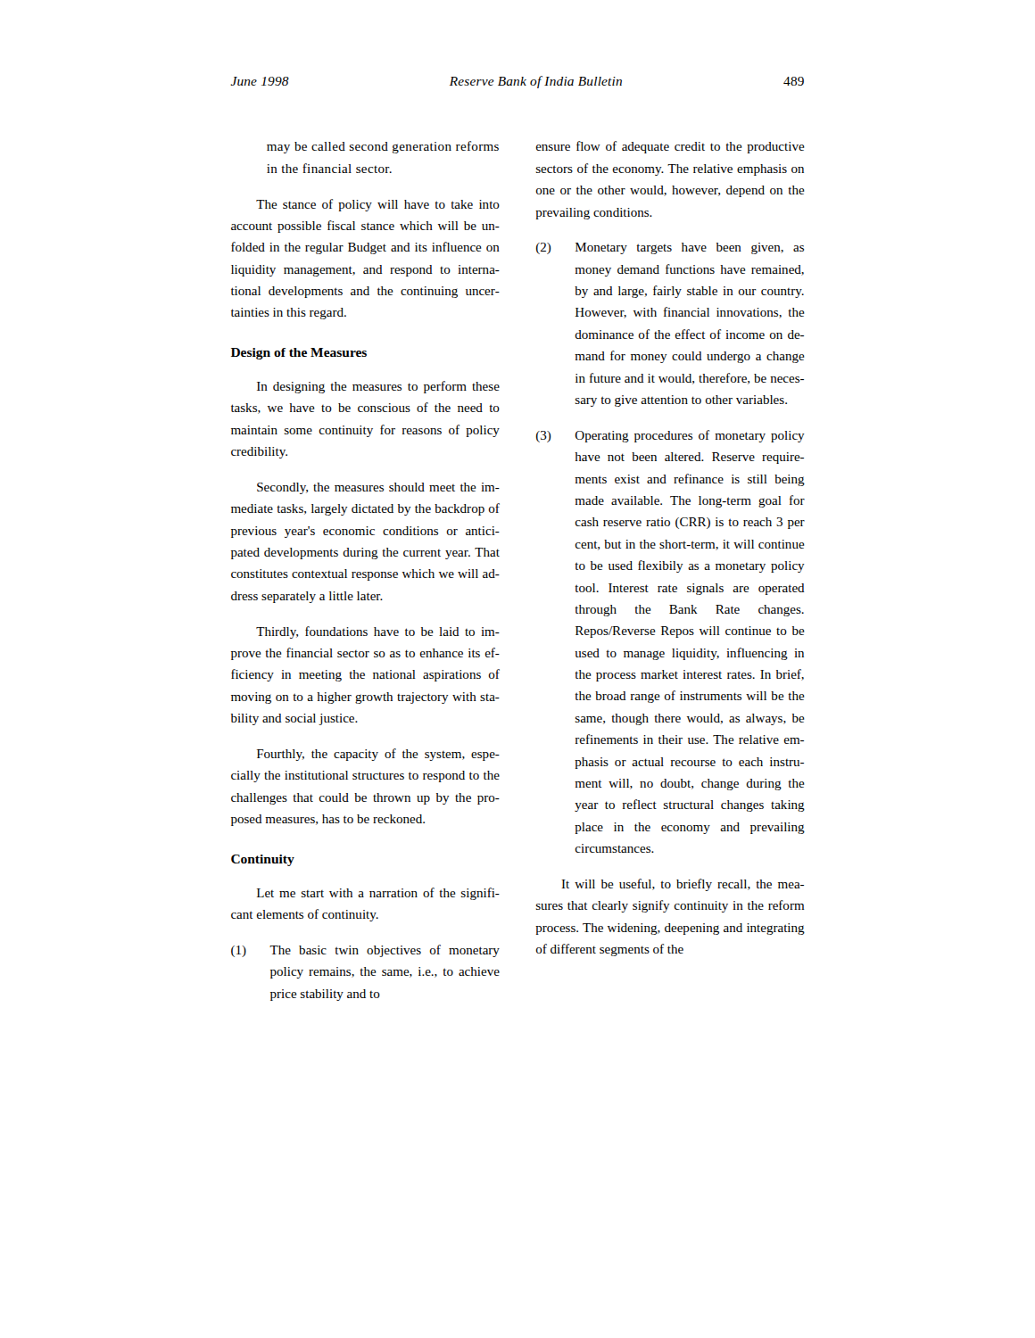June 1998
Reserve Bank of India Bulletin
489
may be called second generation reforms in the financial sector.
The stance of policy will have to take into account possible fiscal stance which will be unfolded in the regular Budget and its influence on liquidity management, and respond to international developments and the continuing uncertainties in this regard.
Design of the Measures
In designing the measures to perform these tasks, we have to be conscious of the need to maintain some continuity for reasons of policy credibility.
Secondly, the measures should meet the immediate tasks, largely dictated by the backdrop of previous year's economic conditions or anticipated developments during the current year. That constitutes contextual response which we will address separately a little later.
Thirdly, foundations have to be laid to improve the financial sector so as to enhance its efficiency in meeting the national aspirations of moving on to a higher growth trajectory with stability and social justice.
Fourthly, the capacity of the system, especially the institutional structures to respond to the challenges that could be thrown up by the proposed measures, has to be reckoned.
Continuity
Let me start with a narration of the significant elements of continuity.
(1)
The basic twin objectives of monetary policy remains, the same, i.e., to achieve price stability and to
ensure flow of adequate credit to the productive sectors of the economy. The relative emphasis on one or the other would, however, depend on the prevailing conditions.
(2)
Monetary targets have been given, as money demand functions have remained, by and large, fairly stable in our country. However, with financial innovations, the dominance of the effect of income on demand for money could undergo a change in future and it would, therefore, be necessary to give attention to other variables.
(3)
Operating procedures of monetary policy have not been altered. Reserve requirements exist and refinance is still being made available. The long-term goal for cash reserve ratio (CRR) is to reach 3 per cent, but in the short-term, it will continue to be used flexibily as a monetary policy tool. Interest rate signals are operated through the Bank Rate changes. Repos/Reverse Repos will continue to be used to manage liquidity, influencing in the process market interest rates. In brief, the broad range of instruments will be the same, though there would, as always, be refinements in their use. The relative emphasis or actual recourse to each instrument will, no doubt, change during the year to reflect structural changes taking place in the economy and prevailing circumstances.
It will be useful, to briefly recall, the measures that clearly signify continuity in the reform process. The widening, deepening and integrating of different segments of the